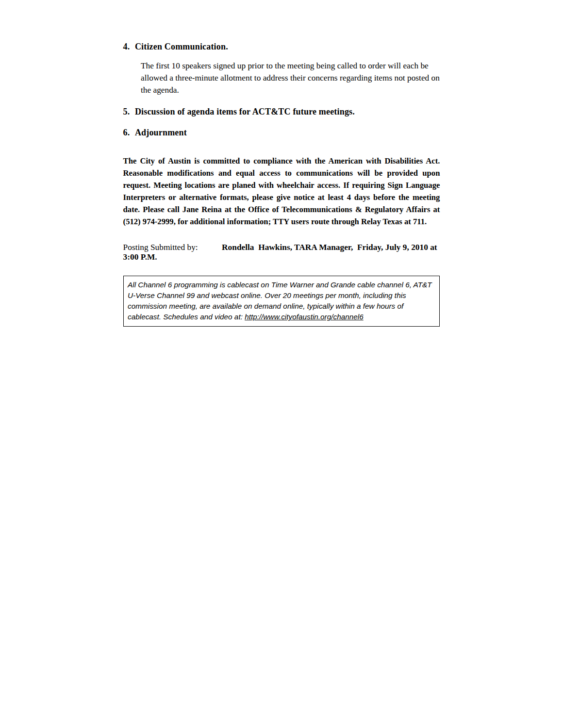4. Citizen Communication.
The first 10 speakers signed up prior to the meeting being called to order will each be allowed a three-minute allotment to address their concerns regarding items not posted on the agenda.
5. Discussion of agenda items for ACT&TC future meetings.
6. Adjournment
The City of Austin is committed to compliance with the American with Disabilities Act. Reasonable modifications and equal access to communications will be provided upon request. Meeting locations are planed with wheelchair access. If requiring Sign Language Interpreters or alternative formats, please give notice at least 4 days before the meeting date. Please call Jane Reina at the Office of Telecommunications & Regulatory Affairs at (512) 974-2999, for additional information; TTY users route through Relay Texas at 711.
Posting Submitted by: Rondella Hawkins, TARA Manager, Friday, July 9, 2010 at 3:00 P.M.
All Channel 6 programming is cablecast on Time Warner and Grande cable channel 6, AT&T U-Verse Channel 99 and webcast online. Over 20 meetings per month, including this commission meeting, are available on demand online, typically within a few hours of cablecast. Schedules and video at: http://www.cityofaustin.org/channel6